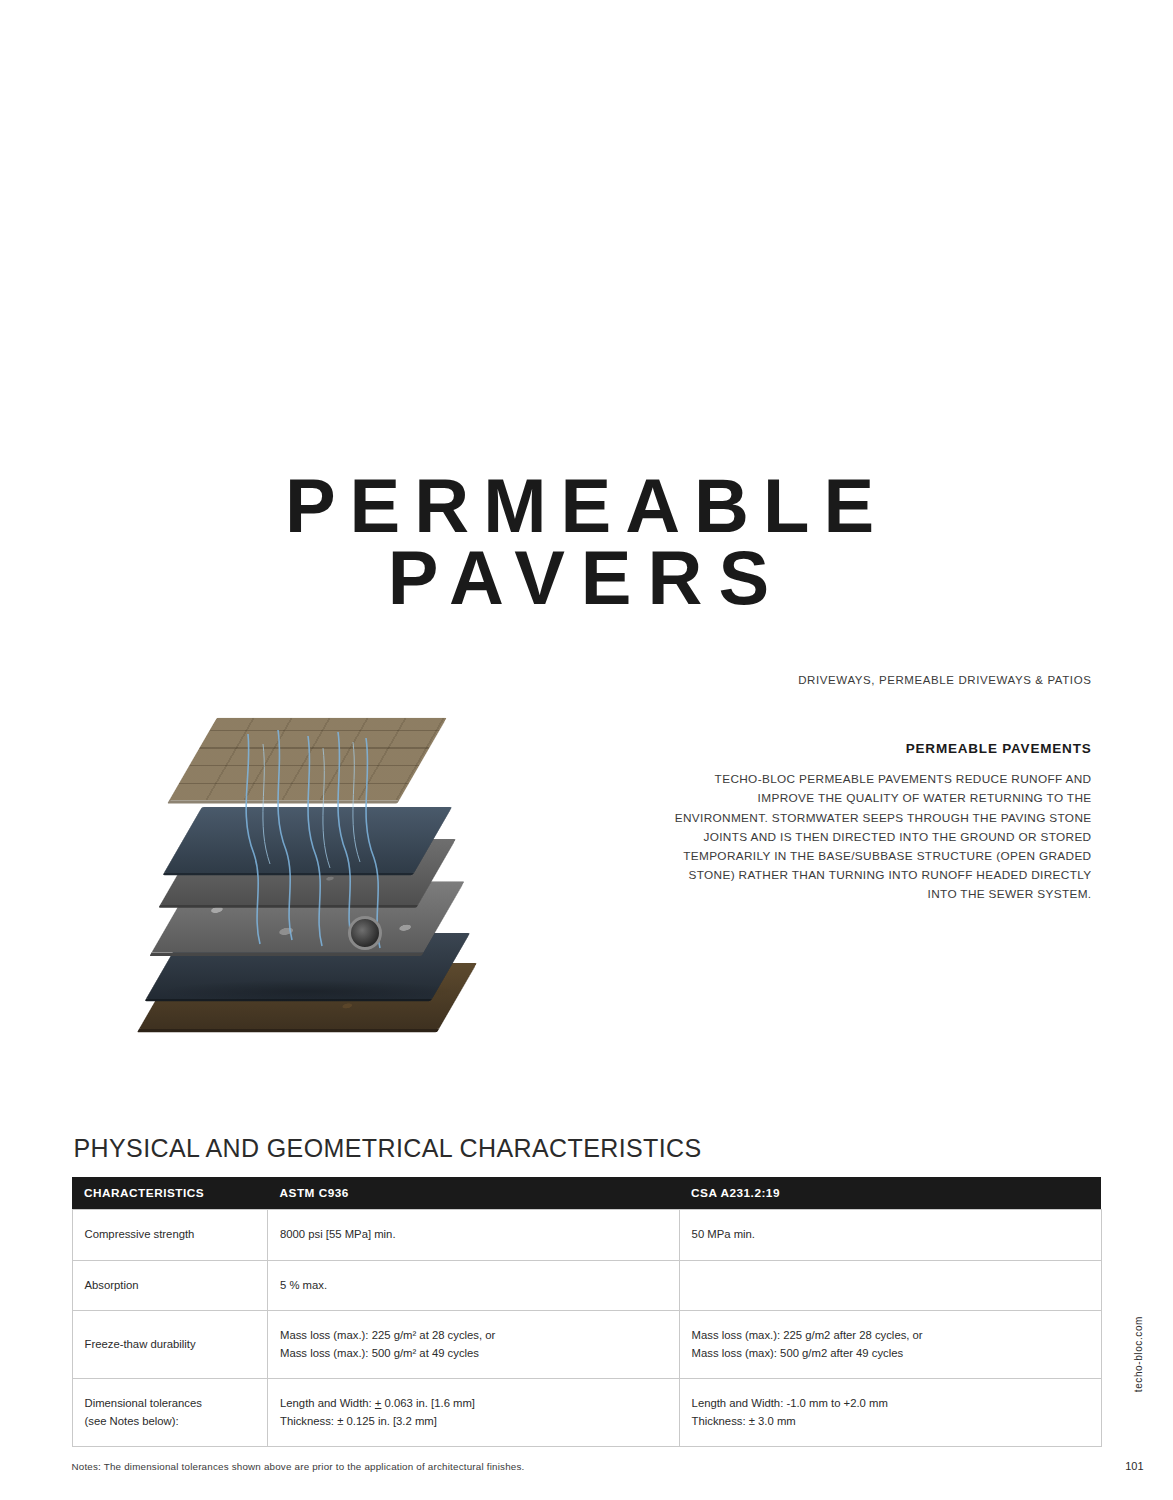PERMEABLEPAVERS
DRIVEWAYS, PERMEABLE DRIVEWAYS & PATIOS
PERMEABLE PAVEMENTS
TECHO-BLOC PERMEABLE PAVEMENTS REDUCE RUNOFF AND IMPROVE THE QUALITY OF WATER RETURNING TO THE ENVIRONMENT. STORMWATER SEEPS THROUGH THE PAVING STONE JOINTS AND IS THEN DIRECTED INTO THE GROUND OR STORED TEMPORARILY IN THE BASE/SUBBASE STRUCTURE (OPEN GRADED STONE) RATHER THAN TURNING INTO RUNOFF HEADED DIRECTLY INTO THE SEWER SYSTEM.
PHYSICAL AND GEOMETRICAL CHARACTERISTICS
| CHARACTERISTICS | ASTM C936 | CSA A231.2:19 |
| --- | --- | --- |
| Compressive strength | 8000 psi [55 MPa] min. | 50 MPa min. |
| Absorption | 5 % max. | |
| Freeze-thaw durability | Mass loss (max.): 225 g/m² at 28 cycles, or Mass loss (max.): 500 g/m² at 49 cycles | Mass loss (max.): 225 g/m2 after 28 cycles, or Mass loss (max): 500 g/m2 after 49 cycles |
| Dimensional tolerances (see Notes below): | Length and Width: + 0.063 in. [1.6 mm] Thickness: ± 0.125 in. [3.2 mm] | Length and Width: -1.0 mm to +2.0 mm Thickness: ± 3.0 mm |
Notes: The dimensional tolerances shown above are prior to the application of architectural finishes.
techo-bloc.com
101